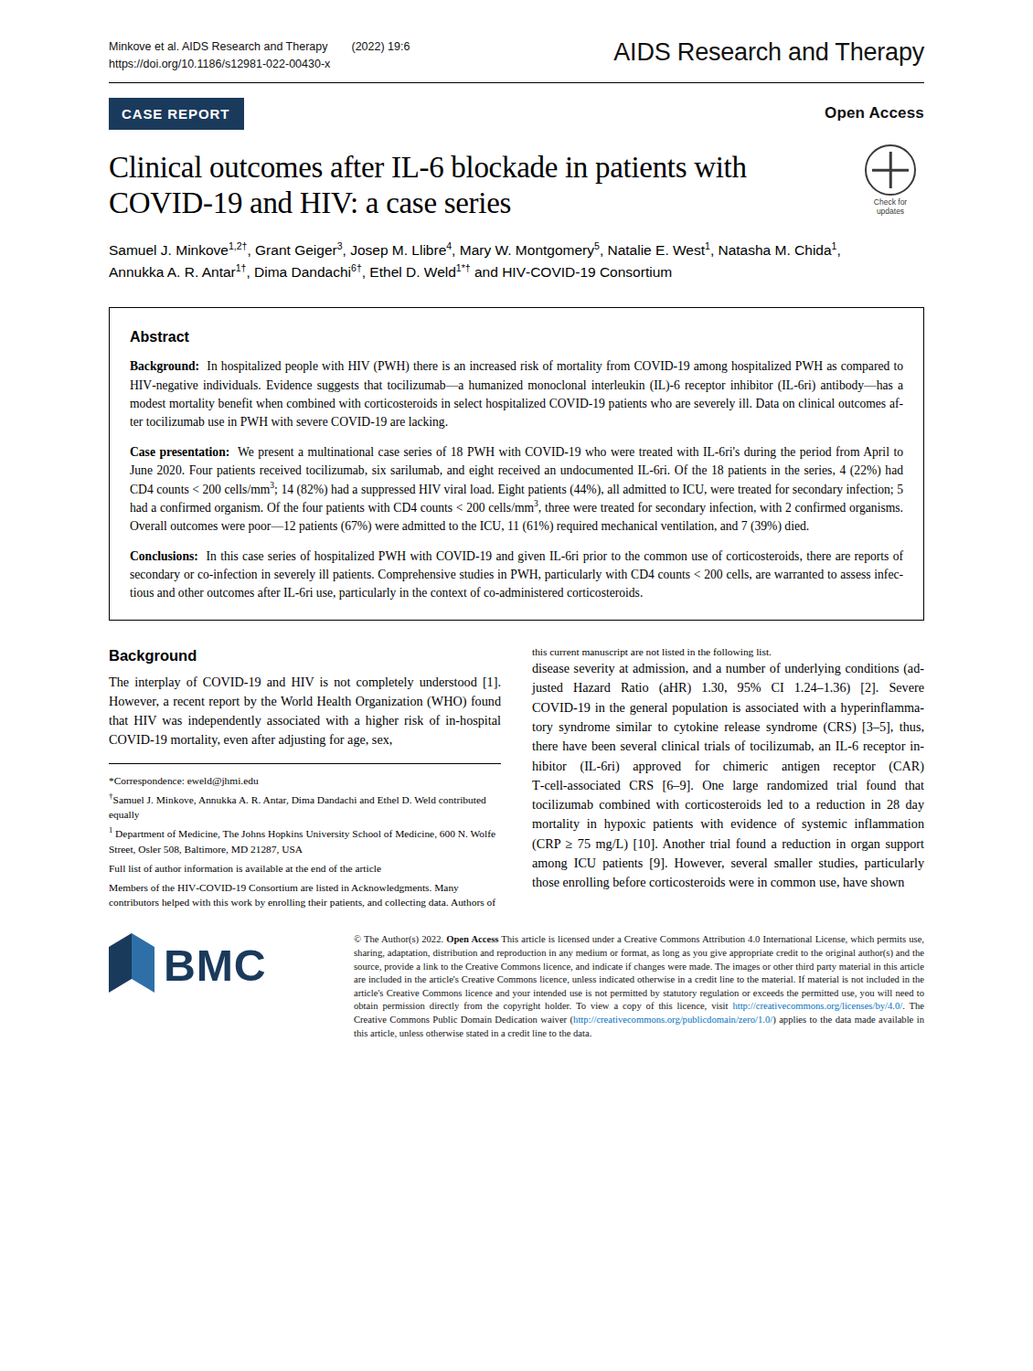Minkove et al. AIDS Research and Therapy(2022) 19:6
https://doi.org/10.1186/s12981-022-00430-x
AIDS Research and Therapy
Case Report
Open Access
Check for
updates
Clinical outcomes after IL‑6 blockade in patients with COVID‑19 and HIV: a case series
Samuel J. Minkove1,2†, Grant Geiger3, Josep M. Llibre4, Mary W. Montgomery5, Natalie E. West1, Natasha M. Chida1, Annukka A. R. Antar1†, Dima Dandachi6†, Ethel D. Weld1*† and HIV‑COVID‑19 Consortium
Abstract
Background: In hospitalized people with HIV (PWH) there is an increased risk of mortality from COVID‑19 among hospitalized PWH as compared to HIV‑negative individuals. Evidence suggests that tocilizumab—a humanized monoclonal interleukin (IL)‑6 receptor inhibitor (IL‑6ri) antibody—has a modest mortality benefit when combined with corticosteroids in select hospitalized COVID‑19 patients who are severely ill. Data on clinical outcomes after tocilizumab use in PWH with severe COVID‑19 are lacking.
Case presentation: We present a multinational case series of 18 PWH with COVID‑19 who were treated with IL‑6ri's during the period from April to June 2020. Four patients received tocilizumab, six sarilumab, and eight received an undocumented IL‑6ri. Of the 18 patients in the series, 4 (22%) had CD4 counts < 200 cells/mm3; 14 (82%) had a suppressed HIV viral load. Eight patients (44%), all admitted to ICU, were treated for secondary infection; 5 had a confirmed organism. Of the four patients with CD4 counts < 200 cells/mm3, three were treated for secondary infection, with 2 confirmed organisms. Overall outcomes were poor—12 patients (67%) were admitted to the ICU, 11 (61%) required mechanical ventilation, and 7 (39%) died.
Conclusions: In this case series of hospitalized PWH with COVID‑19 and given IL‑6ri prior to the common use of corticosteroids, there are reports of secondary or co‑infection in severely ill patients. Comprehensive studies in PWH, particularly with CD4 counts < 200 cells, are warranted to assess infectious and other outcomes after IL‑6ri use, particularly in the context of co‑administered corticosteroids.
Background
The interplay of COVID‑19 and HIV is not completely understood [1]. However, a recent report by the World Health Organization (WHO) found that HIV was independently associated with a higher risk of in‑hospital COVID‑19 mortality, even after adjusting for age, sex,
*Correspondence: eweld@jhmi.edu
†Samuel J. Minkove, Annukka A. R. Antar, Dima Dandachi and Ethel D. Weld contributed equally
1 Department of Medicine, The Johns Hopkins University School of Medicine, 600 N. Wolfe Street, Osler 508, Baltimore, MD 21287, USA
Full list of author information is available at the end of the article
Members of the HIV‑COVID‑19 Consortium are listed in Acknowledgments. Many contributors helped with this work by enrolling their patients, and collecting data. Authors of this current manuscript are not listed in the following list.
disease severity at admission, and a number of underlying conditions (adjusted Hazard Ratio (aHR) 1.30, 95% CI 1.24–1.36) [2]. Severe COVID‑19 in the general population is associated with a hyperinflammatory syndrome similar to cytokine release syndrome (CRS) [3–5], thus, there have been several clinical trials of tocilizumab, an IL‑6 receptor inhibitor (IL‑6ri) approved for chimeric antigen receptor (CAR) T‑cell‑associated CRS [6–9]. One large randomized trial found that tocilizumab combined with corticosteroids led to a reduction in 28 day mortality in hypoxic patients with evidence of systemic inflammation (CRP ≥ 75 mg/L) [10]. Another trial found a reduction in organ support among ICU patients [9]. However, several smaller studies, particularly those enrolling before corticosteroids were in common use, have shown
BMC BMC
© The Author(s) 2022. Open Access This article is licensed under a Creative Commons Attribution 4.0 International License, which permits use, sharing, adaptation, distribution and reproduction in any medium or format, as long as you give appropriate credit to the original author(s) and the source, provide a link to the Creative Commons licence, and indicate if changes were made. The images or other third party material in this article are included in the article's Creative Commons licence, unless indicated otherwise in a credit line to the material. If material is not included in the article's Creative Commons licence and your intended use is not permitted by statutory regulation or exceeds the permitted use, you will need to obtain permission directly from the copyright holder. To view a copy of this licence, visit http://creativecommons.org/licenses/by/4.0/. The Creative Commons Public Domain Dedication waiver (http://creativecommons.org/publicdomain/zero/1.0/) applies to the data made available in this article, unless otherwise stated in a credit line to the data.